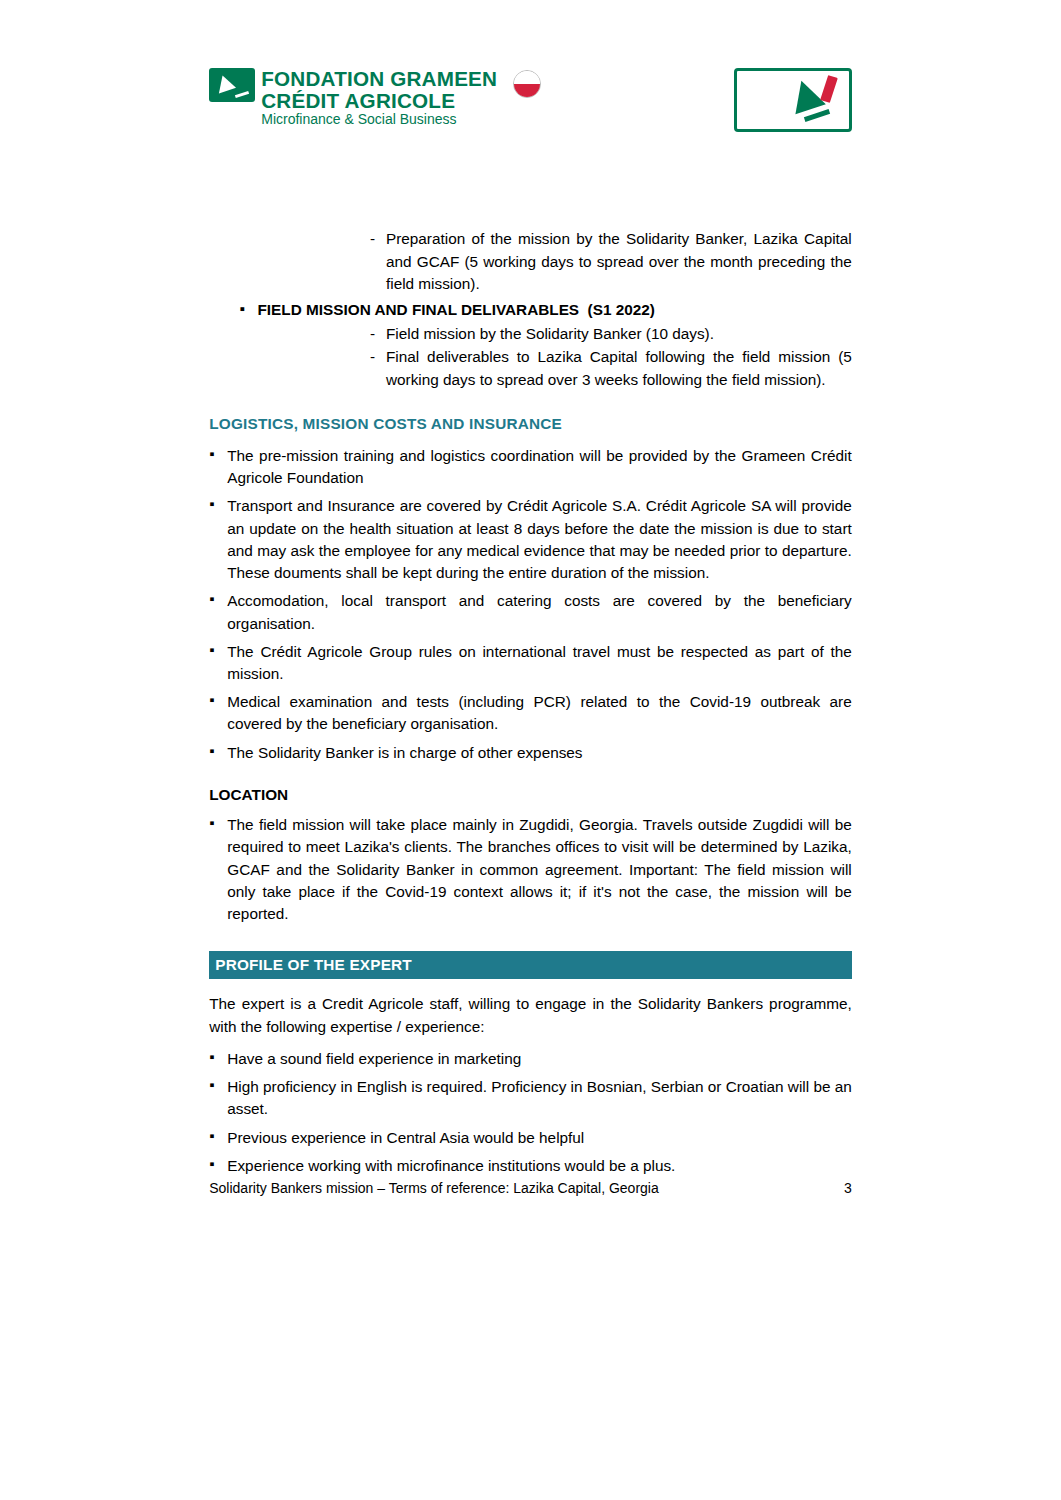FONDATION GRAMEEN
CRÉDIT AGRICOLE
Microfinance & Social Business
Preparation of the mission by the Solidarity Banker, Lazika Capital and GCAF (5 working days to spread over the month preceding the field mission).
FIELD MISSION AND FINAL DELIVARABLES (S1 2022)
Field mission by the Solidarity Banker (10 days).
Final deliverables to Lazika Capital following the field mission (5 working days to spread over 3 weeks following the field mission).
LOGISTICS, MISSION COSTS AND INSURANCE
The pre-mission training and logistics coordination will be provided by the Grameen Crédit Agricole Foundation
Transport and Insurance are covered by Crédit Agricole S.A. Crédit Agricole SA will provide an update on the health situation at least 8 days before the date the mission is due to start and may ask the employee for any medical evidence that may be needed prior to departure. These douments shall be kept during the entire duration of the mission.
Accomodation, local transport and catering costs are covered by the beneficiary organisation.
The Crédit Agricole Group rules on international travel must be respected as part of the mission.
Medical examination and tests (including PCR) related to the Covid-19 outbreak are covered by the beneficiary organisation.
The Solidarity Banker is in charge of other expenses
LOCATION
The field mission will take place mainly in Zugdidi, Georgia. Travels outside Zugdidi will be required to meet Lazika's clients. The branches offices to visit will be determined by Lazika, GCAF and the Solidarity Banker in common agreement. Important: The field mission will only take place if the Covid-19 context allows it; if it's not the case, the mission will be reported.
PROFILE OF THE EXPERT
The expert is a Credit Agricole staff, willing to engage in the Solidarity Bankers programme, with the following expertise / experience:
Have a sound field experience in marketing
High proficiency in English is required. Proficiency in Bosnian, Serbian or Croatian will be an asset.
Previous experience in Central Asia would be helpful
Experience working with microfinance institutions would be a plus.
Solidarity Bankers mission – Terms of reference: Lazika Capital, Georgia
3